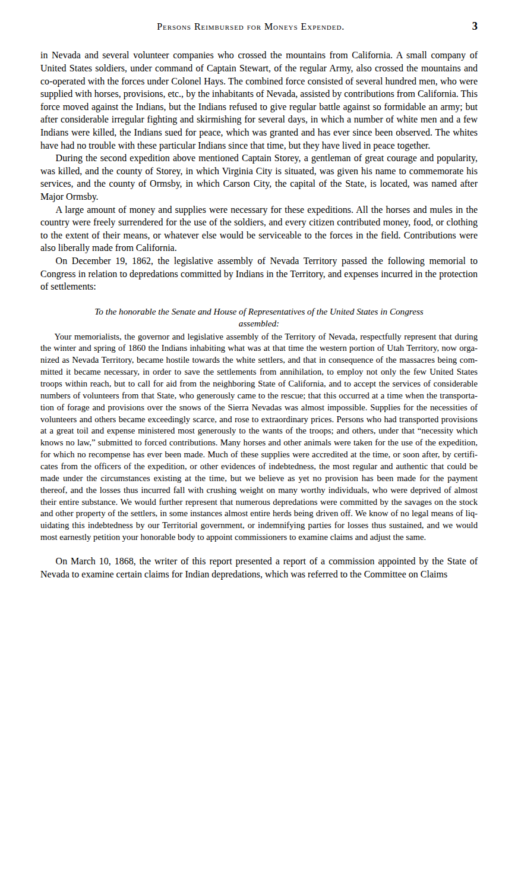Persons Reimbursed for Moneys Expended.
3
in Nevada and several volunteer companies who crossed the mountains from California. A small company of United States soldiers, under command of Captain Stewart, of the regular Army, also crossed the mountains and co-operated with the forces under Colonel Hays. The combined force consisted of several hundred men, who were supplied with horses, provisions, etc., by the inhabitants of Nevada, assisted by contributions from California. This force moved against the Indians, but the Indians refused to give regular battle against so formidable an army; but after considerable irregular fighting and skirmishing for several days, in which a number of white men and a few Indians were killed, the Indians sued for peace, which was granted and has ever since been observed. The whites have had no trouble with these particular Indians since that time, but they have lived in peace together.
During the second expedition above mentioned Captain Storey, a gentleman of great courage and popularity, was killed, and the county of Storey, in which Virginia City is situated, was given his name to commemorate his services, and the county of Ormsby, in which Carson City, the capital of the State, is located, was named after Major Ormsby.
A large amount of money and supplies were necessary for these expeditions. All the horses and mules in the country were freely surrendered for the use of the soldiers, and every citizen contributed money, food, or clothing to the extent of their means, or whatever else would be serviceable to the forces in the field. Contributions were also liberally made from California.
On December 19, 1862, the legislative assembly of Nevada Territory passed the following memorial to Congress in relation to depredations committed by Indians in the Territory, and expenses incurred in the protection of settlements:
To the honorable the Senate and House of Representatives of the United States in Congress assembled:
Your memorialists, the governor and legislative assembly of the Territory of Nevada, respectfully represent that during the winter and spring of 1860 the Indians inhabiting what was at that time the western portion of Utah Territory, now organized as Nevada Territory, became hostile towards the white settlers, and that in consequence of the massacres being committed it became necessary, in order to save the settlements from annihilation, to employ not only the few United States troops within reach, but to call for aid from the neighboring State of California, and to accept the services of considerable numbers of volunteers from that State, who generously came to the rescue; that this occurred at a time when the transportation of forage and provisions over the snows of the Sierra Nevadas was almost impossible. Supplies for the necessities of volunteers and others became exceedingly scarce, and rose to extraordinary prices. Persons who had transported provisions at a great toil and expense ministered most generously to the wants of the troops; and others, under that “necessity which knows no law,” submitted to forced contributions. Many horses and other animals were taken for the use of the expedition, for which no recompense has ever been made. Much of these supplies were accredited at the time, or soon after, by certificates from the officers of the expedition, or other evidences of indebtedness, the most regular and authentic that could be made under the circumstances existing at the time, but we believe as yet no provision has been made for the payment thereof, and the losses thus incurred fall with crushing weight on many worthy individuals, who were deprived of almost their entire substance. We would further represent that numerous depredations were committed by the savages on the stock and other property of the settlers, in some instances almost entire herds being driven off. We know of no legal means of liquidating this indebtedness by our Territorial government, or indemnifying parties for losses thus sustained, and we would most earnestly petition your honorable body to appoint commissioners to examine claims and adjust the same.
On March 10, 1868, the writer of this report presented a report of a commission appointed by the State of Nevada to examine certain claims for Indian depredations, which was referred to the Committee on Claims